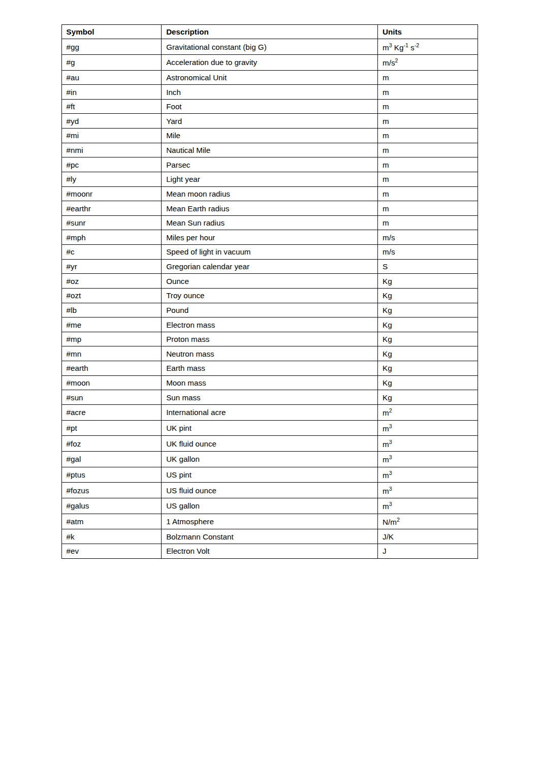Table of symbols, their descriptions and units
| Symbol | Description | Units |
| --- | --- | --- |
| #gg | Gravitational constant (big G) | m 3 Kg -1 s -2 |
| #g | Acceleration due to gravity | m/s 2 |
| #au | Astronomical Unit | m |
| #in | Inch | m |
| #ft | Foot | m |
| #yd | Yard | m |
| #mi | Mile | m |
| #nmi | Nautical Mile | m |
| #pc | Parsec | m |
| #ly | Light year | m |
| #moonr | Mean moon radius | m |
| #earthr | Mean Earth radius | m |
| #sunr | Mean Sun radius | m |
| #mph | Miles per hour | m/s |
| #c | Speed of light in vacuum | m/s |
| #yr | Gregorian calendar year | S |
| #oz | Ounce | Kg |
| #ozt | Troy ounce | Kg |
| #lb | Pound | Kg |
| #me | Electron mass | Kg |
| #mp | Proton mass | Kg |
| #mn | Neutron mass | Kg |
| #earth | Earth mass | Kg |
| #moon | Moon mass | Kg |
| #sun | Sun mass | Kg |
| #acre | International acre | m 2 |
| #pt | UK pint | m 3 |
| #foz | UK fluid ounce | m 3 |
| #gal | UK gallon | m 3 |
| #ptus | US pint | m 3 |
| #fozus | US fluid ounce | m 3 |
| #galus | US gallon | m 3 |
| #atm | 1 Atmosphere | N/m 2 |
| #k | Bolzmann Constant | J/K |
| #ev | Electron Volt | J |